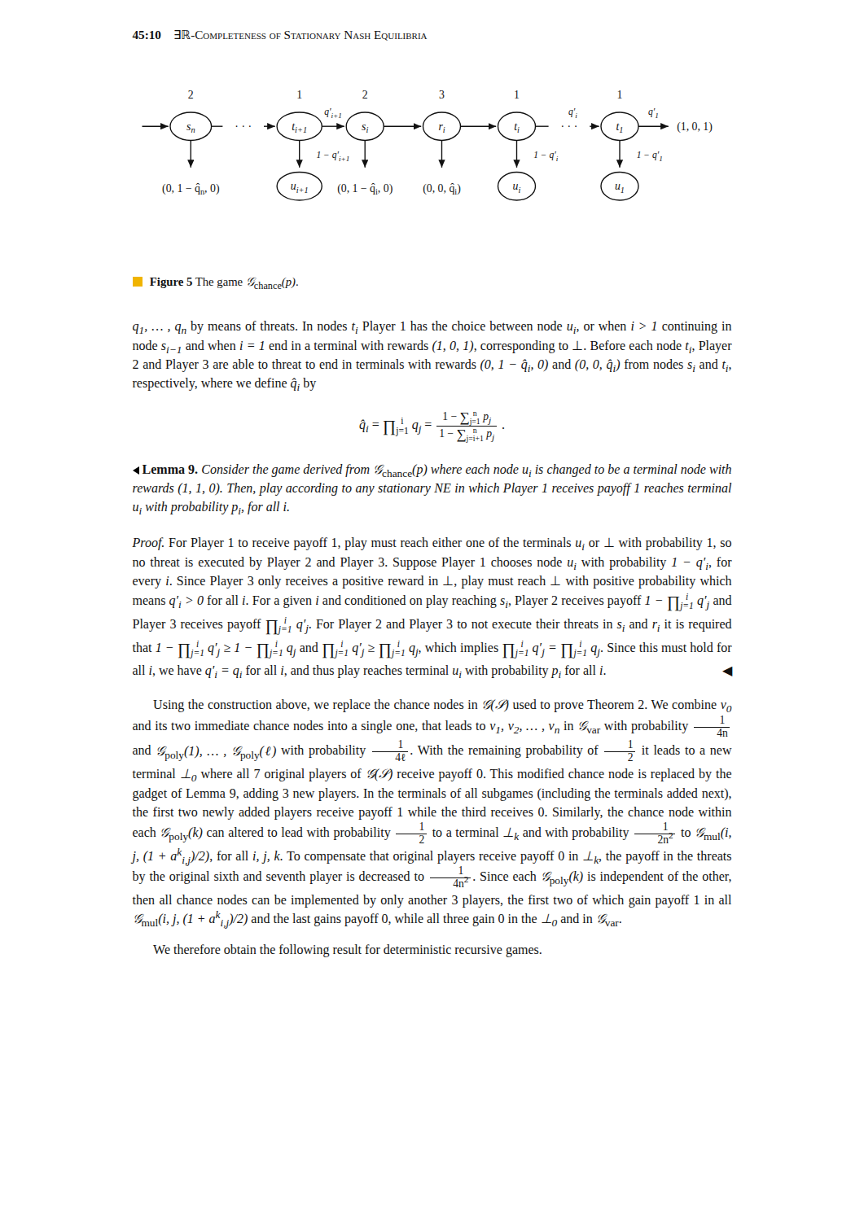45:10 ∃ℝ-Completeness of Stationary Nash Equilibria
2 1 2 3 1 1 sn · · · ti+1 si ri ti · · · t1 (1, 0, 1) q′i+1 q′1 q′i 1 − q′i+1 1 − q′i 1 − q′1 (0, 1 − q̂n, 0) ui+1 (0, 1 − q̂i, 0) (0, 0, q̂i) ui u1
Figure 5 The game 𝒢chance(p).
q1, … , qn by means of threats. In nodes ti Player 1 has the choice between node ui, or when i > 1 continuing in node si−1 and when i = 1 end in a terminal with rewards (1, 0, 1), corresponding to ⊥. Before each node ti, Player 2 and Player 3 are able to threat to end in terminals with rewards (0, 1 − q̂i, 0) and (0, 0, q̂i) from nodes si and ti, respectively, where we define q̂i by
q̂i = ∏ij=1 qj = 1 − ∑nj=1 pj 1 − ∑nj=i+1 pj .
Lemma 9. Consider the game derived from 𝒢chance(p) where each node ui is changed to be a terminal node with rewards (1, 1, 0). Then, play according to any stationary NE in which Player 1 receives payoff 1 reaches terminal ui with probability pi, for all i.
Proof. For Player 1 to receive payoff 1, play must reach either one of the terminals ui or ⊥ with probability 1, so no threat is executed by Player 2 and Player 3. Suppose Player 1 chooses node ui with probability 1 − q′i, for every i. Since Player 3 only receives a positive reward in ⊥, play must reach ⊥ with positive probability which means q′i > 0 for all i. For a given i and conditioned on play reaching si, Player 2 receives payoff 1 − ∏ij=1 q′j and Player 3 receives payoff ∏ij=1 q′j. For Player 2 and Player 3 to not execute their threats in si and ri it is required that 1 − ∏ij=1 q′j ≥ 1 − ∏ij=1 qj and ∏ij=1 q′j ≥ ∏ij=1 qj, which implies ∏ij=1 q′j = ∏ij=1 qj. Since this must hold for all i, we have q′i = qi for all i, and thus play reaches terminal ui with probability pi for all i. ◀
Using the construction above, we replace the chance nodes in 𝒢(𝒮) used to prove Theorem 2. We combine v0 and its two immediate chance nodes into a single one, that leads to v1, v2, … , vn in 𝒢var with probability 14n and 𝒢poly(1), … , 𝒢poly(ℓ) with probability 14ℓ. With the remaining probability of 12 it leads to a new terminal ⊥0 where all 7 original players of 𝒢(𝒮) receive payoff 0. This modified chance node is replaced by the gadget of Lemma 9, adding 3 new players. In the terminals of all subgames (including the terminals added next), the first two newly added players receive payoff 1 while the third receives 0. Similarly, the chance node within each 𝒢poly(k) can altered to lead with probability 12 to a terminal ⊥k and with probability 12n2 to 𝒢mul(i, j, (1 + aki,j)/2), for all i, j, k. To compensate that original players receive payoff 0 in ⊥k, the payoff in the threats by the original sixth and seventh player is decreased to 14n2. Since each 𝒢poly(k) is independent of the other, then all chance nodes can be implemented by only another 3 players, the first two of which gain payoff 1 in all 𝒢mul(i, j, (1 + aki,j)/2) and the last gains payoff 0, while all three gain 0 in the ⊥0 and in 𝒢var.
We therefore obtain the following result for deterministic recursive games.